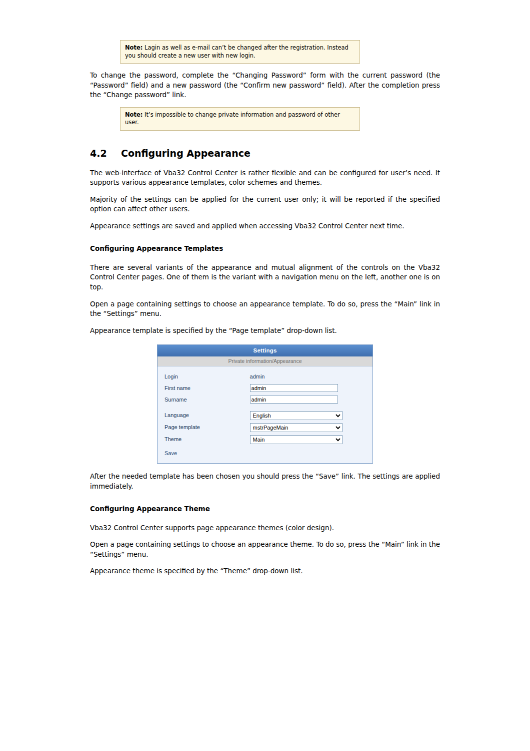Note: Lagin as well as e-mail can’t be changed after the registration. Instead you should create a new user with new login.
To change the password, complete the “Changing Password” form with the current password (the “Password” field) and a new password (the “Confirm new password” field). After the completion press the “Change password” link.
Note: It’s impossible to change private information and password of other user.
4.2 Configuring Appearance
The web-interface of Vba32 Control Center is rather flexible and can be configured for user’s need. It supports various appearance templates, color schemes and themes.
Majority of the settings can be applied for the current user only; it will be reported if the specified option can affect other users.
Appearance settings are saved and applied when accessing Vba32 Control Center next time.
Configuring Appearance Templates
There are several variants of the appearance and mutual alignment of the controls on the Vba32 Control Center pages. One of them is the variant with a navigation menu on the left, another one is on top.
Open a page containing settings to choose an appearance template. To do so, press the “Main” link in the “Settings” menu.
Appearance template is specified by the “Page template” drop-down list.
Settings
Private information/Appearance
| Login | admin |
| First name | |
| Surname | |
| Language | English |
| Page template | mstrPageMain |
| Theme | Main |
| Save |
After the needed template has been chosen you should press the “Save” link. The settings are applied immediately.
Configuring Appearance Theme
Vba32 Control Center supports page appearance themes (color design).
Open a page containing settings to choose an appearance theme. To do so, press the “Main” link in the “Settings” menu.
Appearance theme is specified by the “Theme” drop-down list.